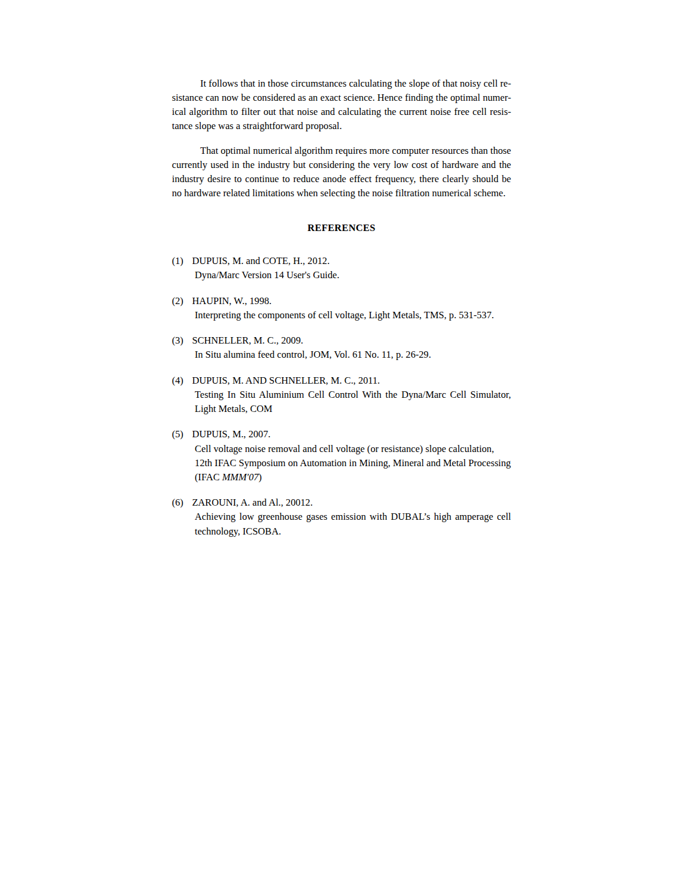It follows that in those circumstances calculating the slope of that noisy cell resistance can now be considered as an exact science. Hence finding the optimal numerical algorithm to filter out that noise and calculating the current noise free cell resistance slope was a straightforward proposal.
That optimal numerical algorithm requires more computer resources than those currently used in the industry but considering the very low cost of hardware and the industry desire to continue to reduce anode effect frequency, there clearly should be no hardware related limitations when selecting the noise filtration numerical scheme.
REFERENCES
(1) DUPUIS, M. and COTE, H., 2012. Dyna/Marc Version 14 User's Guide.
(2) HAUPIN, W., 1998. Interpreting the components of cell voltage, Light Metals, TMS, p. 531-537.
(3) SCHNELLER, M. C., 2009. In Situ alumina feed control, JOM, Vol. 61 No. 11, p. 26-29.
(4) DUPUIS, M. AND SCHNELLER, M. C., 2011. Testing In Situ Aluminium Cell Control With the Dyna/Marc Cell Simulator, Light Metals, COM
(5) DUPUIS, M., 2007. Cell voltage noise removal and cell voltage (or resistance) slope calculation, 12th IFAC Symposium on Automation in Mining, Mineral and Metal Processing (IFAC MMM'07)
(6) ZAROUNI, A. and Al., 20012. Achieving low greenhouse gases emission with DUBAL’s high amperage cell technology, ICSOBA.